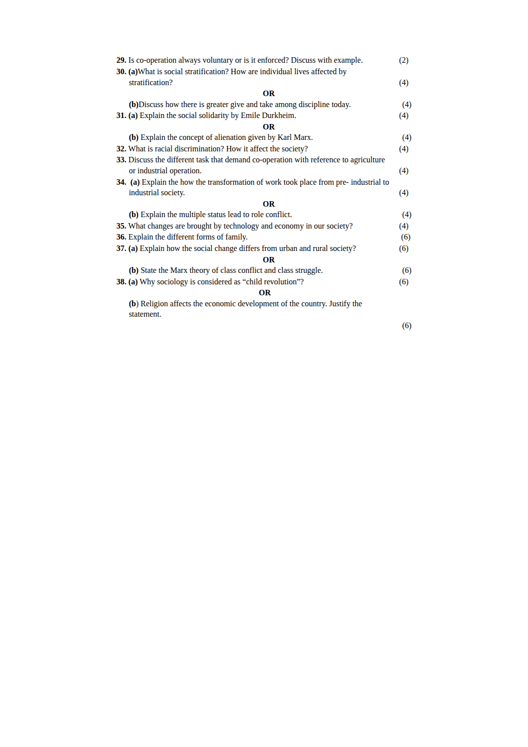29. Is co-operation always voluntary or is it enforced? Discuss with example. (2)
30. (a) What is social stratification? How are individual lives affected by stratification?(4)
OR
(b) Discuss how there is greater give and take among discipline today. (4)
31. (a) Explain the social solidarity by Emile Durkheim. (4)
OR
(b) Explain the concept of alienation given by Karl Marx. (4)
32. What is racial discrimination? How it affect the society? (4)
33. Discuss the different task that demand co-operation with reference to agriculture or industrial operation. (4)
34. (a) Explain the how the transformation of work took place from pre- industrial to industrial society. (4)
OR
(b) Explain the multiple status lead to role conflict. (4)
35. What changes are brought by technology and economy in our society? (4)
36. Explain the different forms of family. (6)
37. (a) Explain how the social change differs from urban and rural society? (6)
OR
(b) State the Marx theory of class conflict and class struggle. (6)
38. (a) Why sociology is considered as “child revolution”? (6)
OR
(b) Religion affects the economic development of the country. Justify the statement.
(6)